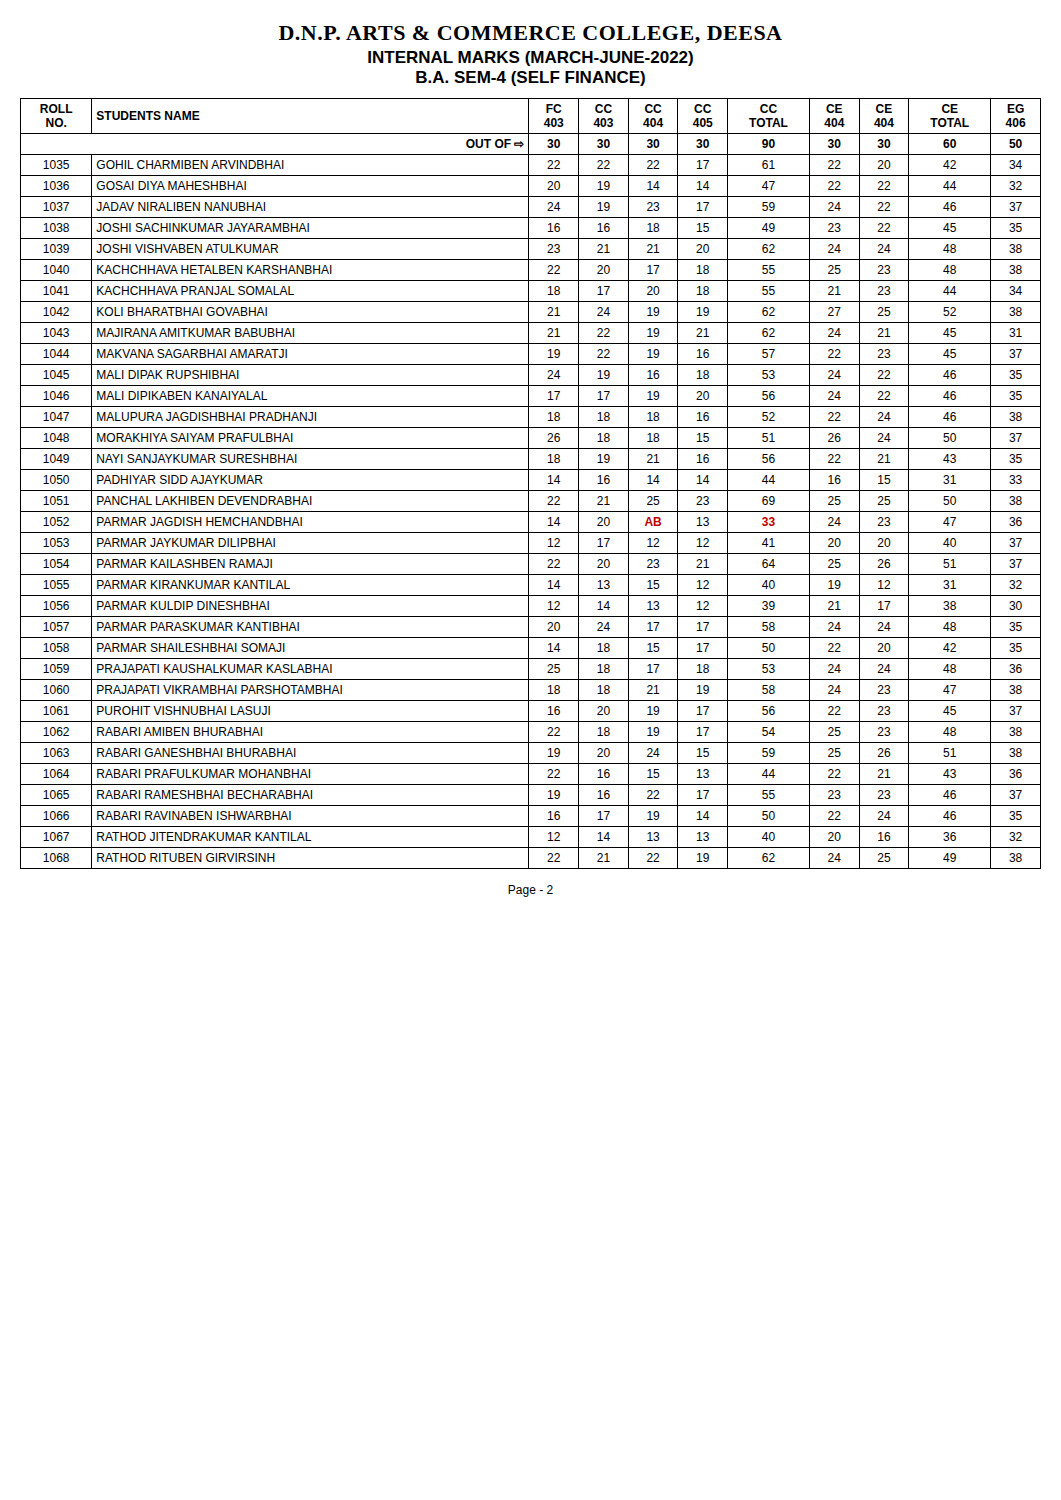D.N.P. ARTS & COMMERCE COLLEGE, DEESA
INTERNAL MARKS (MARCH-JUNE-2022)
B.A. SEM-4 (SELF FINANCE)
| ROLL NO. | STUDENTS NAME | FC 403 | CC 403 | CC 404 | CC 405 | CC TOTAL | CE 404 | CE 404 | CE TOTAL | EG 406 |
| --- | --- | --- | --- | --- | --- | --- | --- | --- | --- | --- |
| OUT OF ⇨ | 30 | 30 | 30 | 30 | 90 | 30 | 30 | 60 | 50 |
| 1035 | GOHIL CHARMIBEN ARVINDBHAI | 22 | 22 | 22 | 17 | 61 | 22 | 20 | 42 | 34 |
| 1036 | GOSAI DIYA MAHESHBHAI | 20 | 19 | 14 | 14 | 47 | 22 | 22 | 44 | 32 |
| 1037 | JADAV NIRALIBEN NANUBHAI | 24 | 19 | 23 | 17 | 59 | 24 | 22 | 46 | 37 |
| 1038 | JOSHI SACHINKUMAR JAYARAMBHAI | 16 | 16 | 18 | 15 | 49 | 23 | 22 | 45 | 35 |
| 1039 | JOSHI VISHVABEN ATULKUMAR | 23 | 21 | 21 | 20 | 62 | 24 | 24 | 48 | 38 |
| 1040 | KACHCHHAVA HETALBEN KARSHANBHAI | 22 | 20 | 17 | 18 | 55 | 25 | 23 | 48 | 38 |
| 1041 | KACHCHHAVA PRANJAL SOMALAL | 18 | 17 | 20 | 18 | 55 | 21 | 23 | 44 | 34 |
| 1042 | KOLI BHARATBHAI GOVABHAI | 21 | 24 | 19 | 19 | 62 | 27 | 25 | 52 | 38 |
| 1043 | MAJIRANA AMITKUMAR BABUBHAI | 21 | 22 | 19 | 21 | 62 | 24 | 21 | 45 | 31 |
| 1044 | MAKVANA SAGARBHAI AMARATJI | 19 | 22 | 19 | 16 | 57 | 22 | 23 | 45 | 37 |
| 1045 | MALI DIPAK RUPSHIBHAI | 24 | 19 | 16 | 18 | 53 | 24 | 22 | 46 | 35 |
| 1046 | MALI DIPIKABEN KANAIYALAL | 17 | 17 | 19 | 20 | 56 | 24 | 22 | 46 | 35 |
| 1047 | MALUPURA JAGDISHBHAI PRADHANJI | 18 | 18 | 18 | 16 | 52 | 22 | 24 | 46 | 38 |
| 1048 | MORAKHIYA SAIYAM PRAFULBHAI | 26 | 18 | 18 | 15 | 51 | 26 | 24 | 50 | 37 |
| 1049 | NAYI SANJAYKUMAR SURESHBHAI | 18 | 19 | 21 | 16 | 56 | 22 | 21 | 43 | 35 |
| 1050 | PADHIYAR SIDD AJAYKUMAR | 14 | 16 | 14 | 14 | 44 | 16 | 15 | 31 | 33 |
| 1051 | PANCHAL LAKHIBEN DEVENDRABHAI | 22 | 21 | 25 | 23 | 69 | 25 | 25 | 50 | 38 |
| 1052 | PARMAR JAGDISH HEMCHANDBHAI | 14 | 20 | AB | 13 | 33 | 24 | 23 | 47 | 36 |
| 1053 | PARMAR JAYKUMAR DILIPBHAI | 12 | 17 | 12 | 12 | 41 | 20 | 20 | 40 | 37 |
| 1054 | PARMAR KAILASHBEN RAMAJI | 22 | 20 | 23 | 21 | 64 | 25 | 26 | 51 | 37 |
| 1055 | PARMAR KIRANKUMAR KANTILAL | 14 | 13 | 15 | 12 | 40 | 19 | 12 | 31 | 32 |
| 1056 | PARMAR KULDIP DINESHBHAI | 12 | 14 | 13 | 12 | 39 | 21 | 17 | 38 | 30 |
| 1057 | PARMAR PARASKUMAR KANTIBHAI | 20 | 24 | 17 | 17 | 58 | 24 | 24 | 48 | 35 |
| 1058 | PARMAR SHAILESHBHAI SOMAJI | 14 | 18 | 15 | 17 | 50 | 22 | 20 | 42 | 35 |
| 1059 | PRAJAPATI KAUSHALKUMAR KASLABHAI | 25 | 18 | 17 | 18 | 53 | 24 | 24 | 48 | 36 |
| 1060 | PRAJAPATI VIKRAMBHAI PARSHOTAMBHAI | 18 | 18 | 21 | 19 | 58 | 24 | 23 | 47 | 38 |
| 1061 | PUROHIT VISHNUBHAI LASUJI | 16 | 20 | 19 | 17 | 56 | 22 | 23 | 45 | 37 |
| 1062 | RABARI AMIBEN BHURABHAI | 22 | 18 | 19 | 17 | 54 | 25 | 23 | 48 | 38 |
| 1063 | RABARI GANESHBHAI BHURABHAI | 19 | 20 | 24 | 15 | 59 | 25 | 26 | 51 | 38 |
| 1064 | RABARI PRAFULKUMAR MOHANBHAI | 22 | 16 | 15 | 13 | 44 | 22 | 21 | 43 | 36 |
| 1065 | RABARI RAMESHBHAI BECHARABHAI | 19 | 16 | 22 | 17 | 55 | 23 | 23 | 46 | 37 |
| 1066 | RABARI RAVINABEN ISHWARBHAI | 16 | 17 | 19 | 14 | 50 | 22 | 24 | 46 | 35 |
| 1067 | RATHOD JITENDRAKUMAR KANTILAL | 12 | 14 | 13 | 13 | 40 | 20 | 16 | 36 | 32 |
| 1068 | RATHOD RITUBEN GIRVIRSINH | 22 | 21 | 22 | 19 | 62 | 24 | 25 | 49 | 38 |
Page - 2